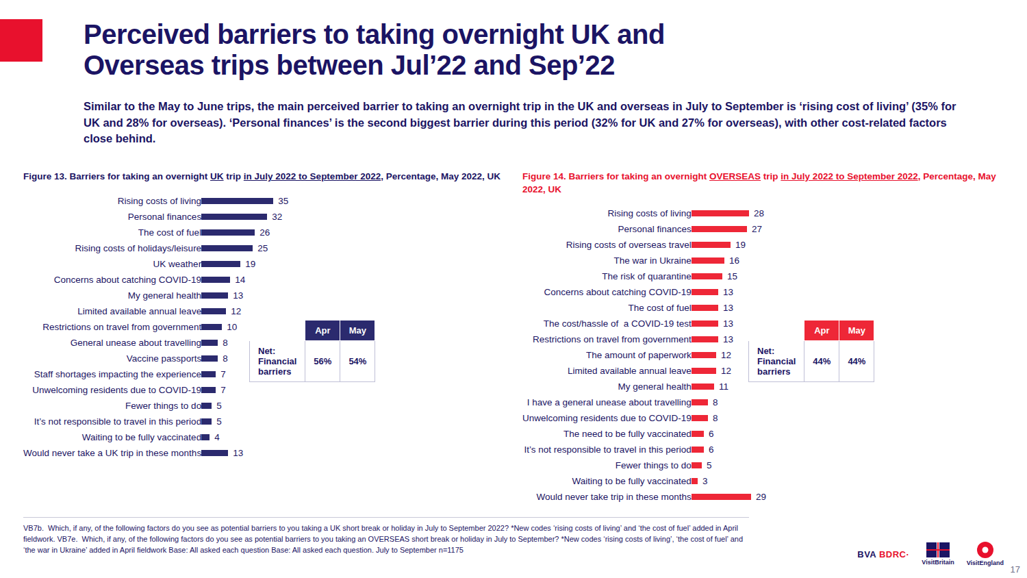Perceived barriers to taking overnight UK and
Overseas trips between Jul’22 and Sep’22
Similar to the May to June trips, the main perceived barrier to taking an overnight trip in the UK and overseas in July to September is ‘rising cost of living’ (35% for UK and 28% for overseas). ‘Personal finances’ is the second biggest barrier during this period (32% for UK and 27% for overseas), with other cost-related factors close behind.
Figure 13. Barriers for taking an overnight UK trip in July 2022 to September 2022, Percentage, May 2022, UK
| Rising costs of living | 35 |
| Personal finances | 32 |
| The cost of fuel | 26 |
| Rising costs of holidays/leisure | 25 |
| UK weather | 19 |
| Concerns about catching COVID-19 | 14 |
| My general health | 13 |
| Limited available annual leave | 12 |
| Restrictions on travel from government | 10 |
| General unease about travelling | 8 |
| Vaccine passports | 8 |
| Staff shortages impacting the experience | 7 |
| Unwelcoming residents due to COVID-19 | 7 |
| Fewer things to do | 5 |
| It’s not responsible to travel in this period | 5 |
| Waiting to be fully vaccinated | 4 |
| Would never take a UK trip in these months | 13 |
| | Apr | May |
| --- | --- | --- |
| Net: Financial barriers | 56% | 54% |
Figure 14. Barriers for taking an overnight OVERSEAS trip in July 2022 to September 2022, Percentage, May 2022, UK
| Rising costs of living | 28 |
| Personal finances | 27 |
| Rising costs of overseas travel | 19 |
| The war in Ukraine | 16 |
| The risk of quarantine | 15 |
| Concerns about catching COVID-19 | 13 |
| The cost of fuel | 13 |
| The cost/hassle of a COVID-19 test | 13 |
| Restrictions on travel from government | 13 |
| The amount of paperwork | 12 |
| Limited available annual leave | 12 |
| My general health | 11 |
| I have a general unease about travelling | 8 |
| Unwelcoming residents due to COVID-19 | 8 |
| The need to be fully vaccinated | 6 |
| It’s not responsible to travel in this period | 6 |
| Fewer things to do | 5 |
| Waiting to be fully vaccinated | 3 |
| Would never take trip in these months | 29 |
| | Apr | May |
| --- | --- | --- |
| Net: Financial barriers | 44% | 44% |
VB7b. Which, if any, of the following factors do you see as potential barriers to you taking a UK short break or holiday in July to September 2022? *New codes ‘rising costs of living’ and ‘the cost of fuel’ added in April fieldwork. VB7e. Which, if any, of the following factors do you see as potential barriers to you taking an OVERSEAS short break or holiday in July to September? *New codes ‘rising costs of living’, ‘the cost of fuel’ and ‘the war in Ukraine’ added in April fieldwork Base: All asked each question Base: All asked each question. July to September n=1175
BVA BDRC·
VisitBritain
VisitEngland
17